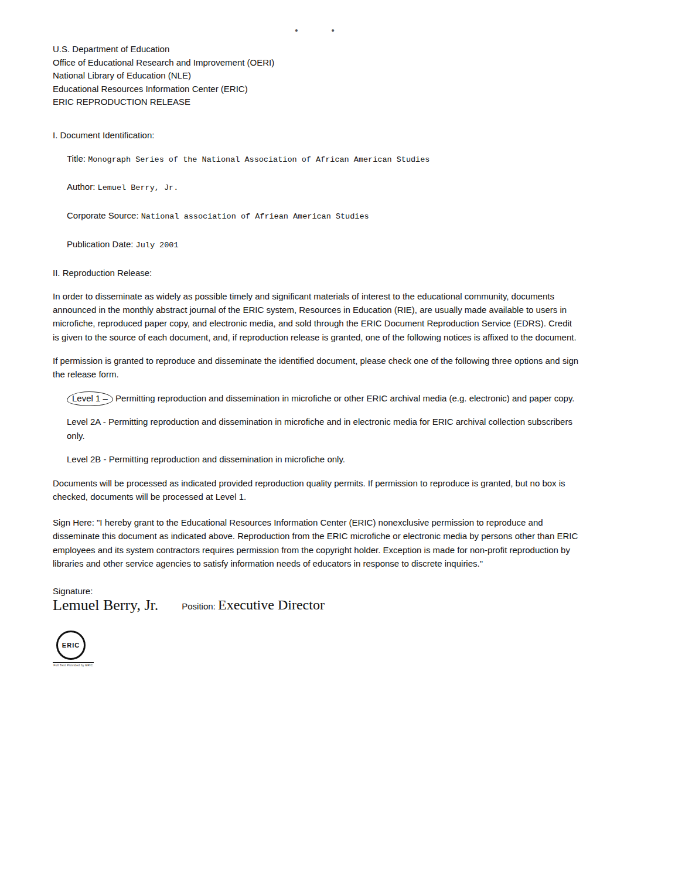• •
U.S. Department of Education
Office of Educational Research and Improvement (OERI)
National Library of Education (NLE)
Educational Resources Information Center (ERIC)
ERIC REPRODUCTION RELEASE
I. Document Identification:
Title: Monograph Series of the National Association of African American Studies
Author: Lemuel Berry, Jr.
Corporate Source: National association of Afriean American Studies
Publication Date: July 2001
II. Reproduction Release:
In order to disseminate as widely as possible timely and significant materials of interest to the educational community, documents announced in the monthly abstract journal of the ERIC system, Resources in Education (RIE), are usually made available to users in microfiche, reproduced paper copy, and electronic media, and sold through the ERIC Document Reproduction Service (EDRS). Credit is given to the source of each document, and, if reproduction release is granted, one of the following notices is affixed to the document.
If permission is granted to reproduce and disseminate the identified document, please check one of the following three options and sign the release form.
Level 1 – Permitting reproduction and dissemination in microfiche or other ERIC archival media (e.g. electronic) and paper copy.
Level 2A - Permitting reproduction and dissemination in microfiche and in electronic media for ERIC archival collection subscribers only.
Level 2B - Permitting reproduction and dissemination in microfiche only.
Documents will be processed as indicated provided reproduction quality permits. If permission to reproduce is granted, but no box is checked, documents will be processed at Level 1.
Sign Here: "I hereby grant to the Educational Resources Information Center (ERIC) nonexclusive permission to reproduce and disseminate this document as indicated above. Reproduction from the ERIC microfiche or electronic media by persons other than ERIC employees and its system contractors requires permission from the copyright holder. Exception is made for non-profit reproduction by libraries and other service agencies to satisfy information needs of educators in response to discrete inquiries."
Signature:
Lemuel Berry, Jr.
Position: Executive Director
ERIC
Full Text Provided by ERIC